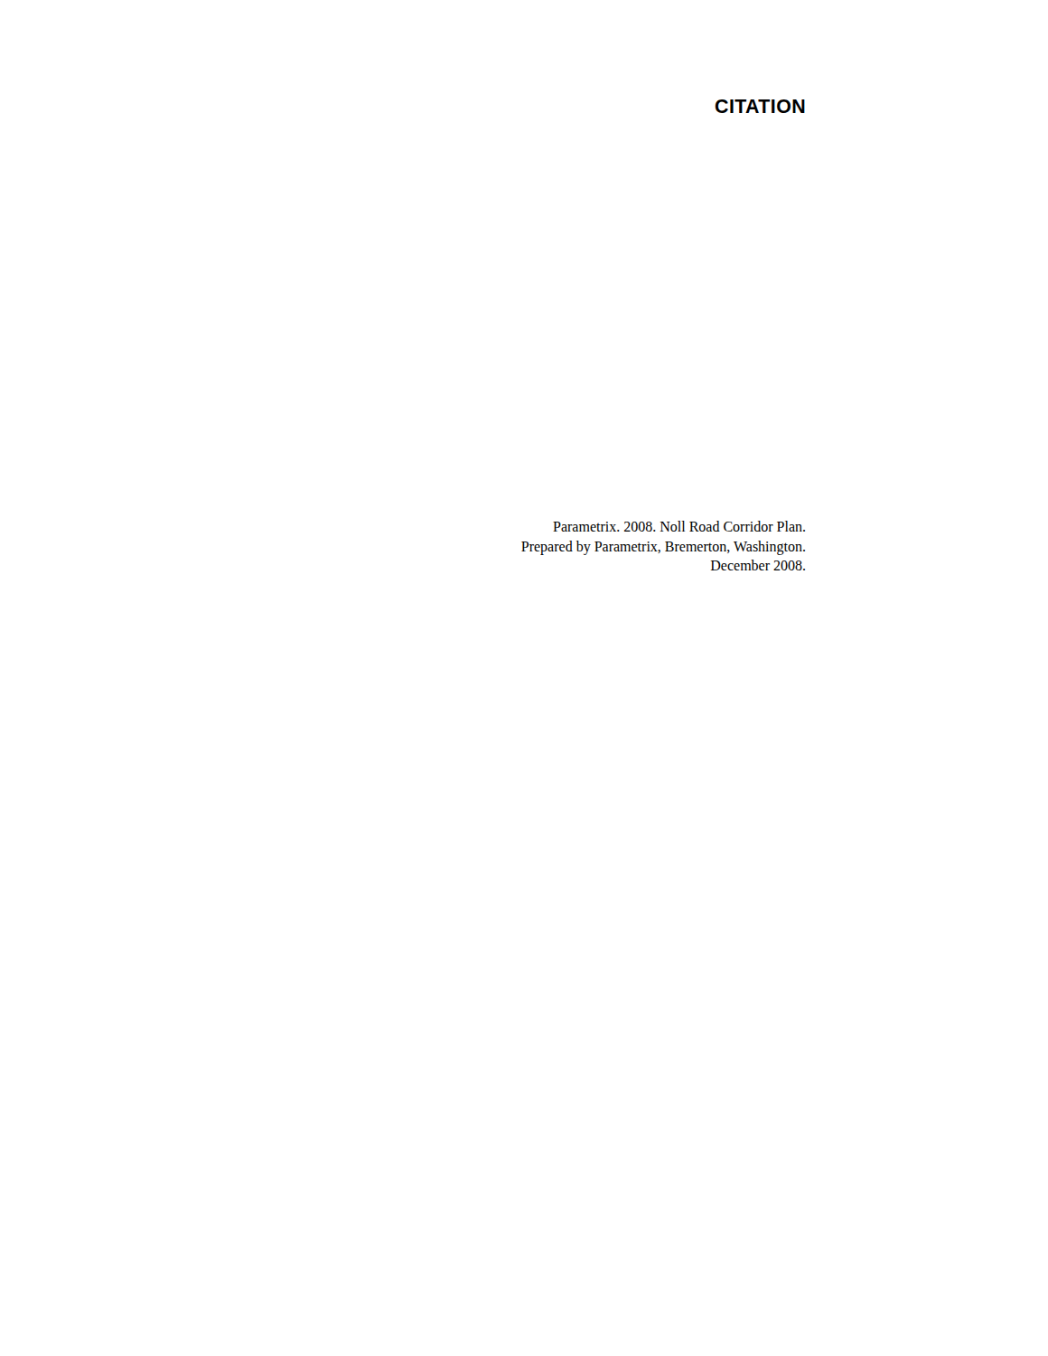CITATION
Parametrix. 2008. Noll Road Corridor Plan.
Prepared by Parametrix, Bremerton, Washington.
December 2008.